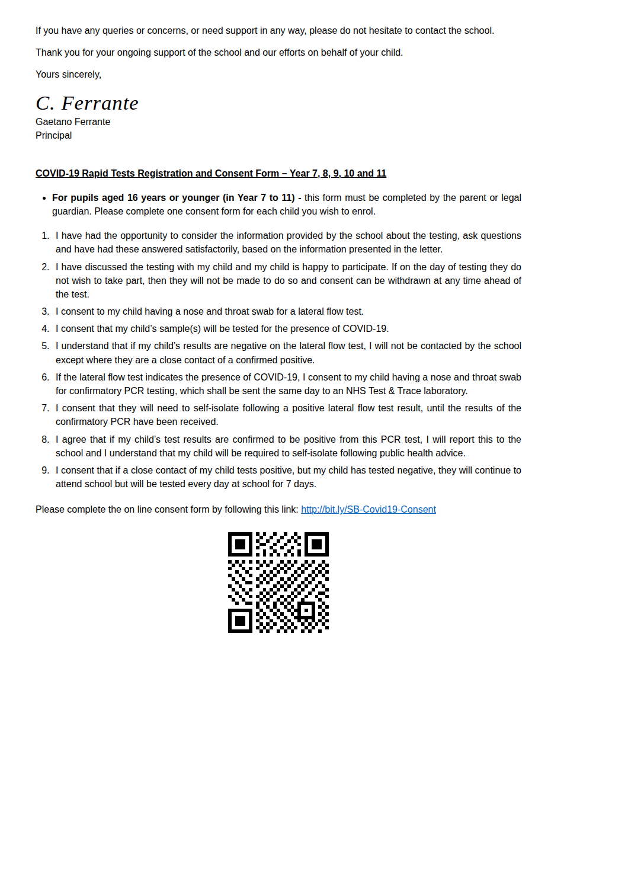If you have any queries or concerns, or need support in any way, please do not hesitate to contact the school.
Thank you for your ongoing support of the school and our efforts on behalf of your child.
Yours sincerely,
C. Ferrante
Gaetano Ferrante
Principal
COVID-19 Rapid Tests Registration and Consent Form – Year 7, 8, 9, 10 and 11
For pupils aged 16 years or younger (in Year 7 to 11) - this form must be completed by the parent or legal guardian. Please complete one consent form for each child you wish to enrol.
I have had the opportunity to consider the information provided by the school about the testing, ask questions and have had these answered satisfactorily, based on the information presented in the letter.
I have discussed the testing with my child and my child is happy to participate. If on the day of testing they do not wish to take part, then they will not be made to do so and consent can be withdrawn at any time ahead of the test.
I consent to my child having a nose and throat swab for a lateral flow test.
I consent that my child’s sample(s) will be tested for the presence of COVID-19.
I understand that if my child’s results are negative on the lateral flow test, I will not be contacted by the school except where they are a close contact of a confirmed positive.
If the lateral flow test indicates the presence of COVID-19, I consent to my child having a nose and throat swab for confirmatory PCR testing, which shall be sent the same day to an NHS Test & Trace laboratory.
I consent that they will need to self-isolate following a positive lateral flow test result, until the results of the confirmatory PCR have been received.
I agree that if my child’s test results are confirmed to be positive from this PCR test, I will report this to the school and I understand that my child will be required to self-isolate following public health advice.
I consent that if a close contact of my child tests positive, but my child has tested negative, they will continue to attend school but will be tested every day at school for 7 days.
Please complete the on line consent form by following this link: http://bit.ly/SB-Covid19-Consent